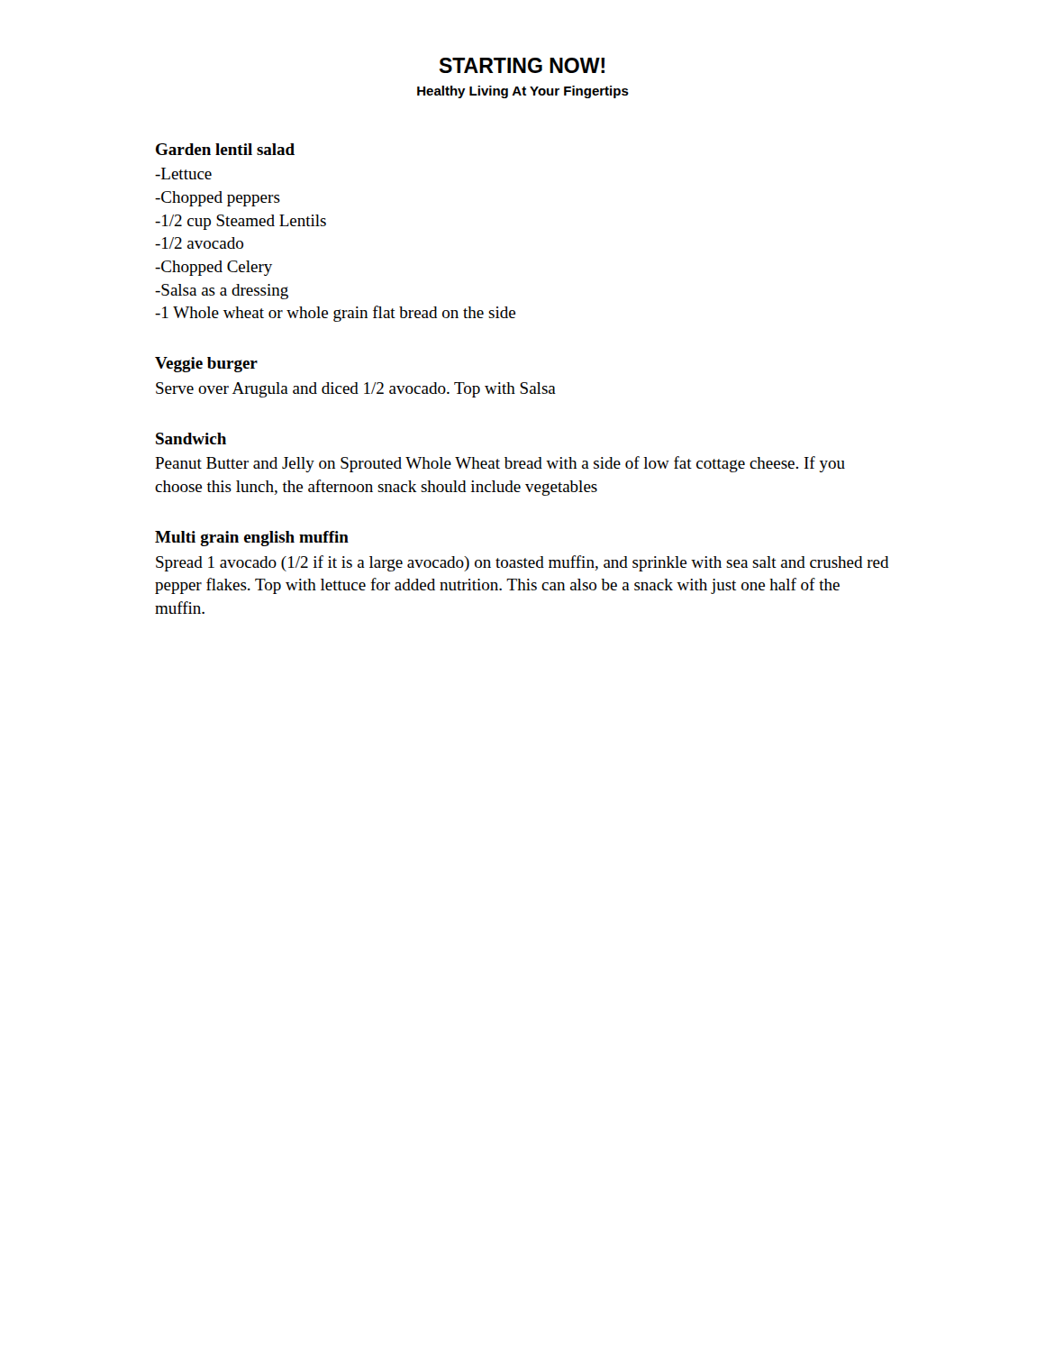STARTING NOW!
Healthy Living At Your Fingertips
Garden lentil salad
Lettuce
Chopped peppers
1/2 cup Steamed Lentils
1/2 avocado
Chopped Celery
Salsa as a dressing
1 Whole wheat or whole grain flat bread on the side
Veggie burger
Serve over Arugula and diced 1/2 avocado. Top with Salsa
Sandwich
Peanut Butter and Jelly on Sprouted Whole Wheat bread with a side of low fat cottage cheese. If you choose this lunch, the afternoon snack should include vegetables
Multi grain english muffin
Spread 1 avocado (1/2 if it is a large avocado) on toasted muffin, and sprinkle with sea salt and crushed red pepper flakes. Top with lettuce for added nutrition. This can also be a snack with just one half of the muffin.